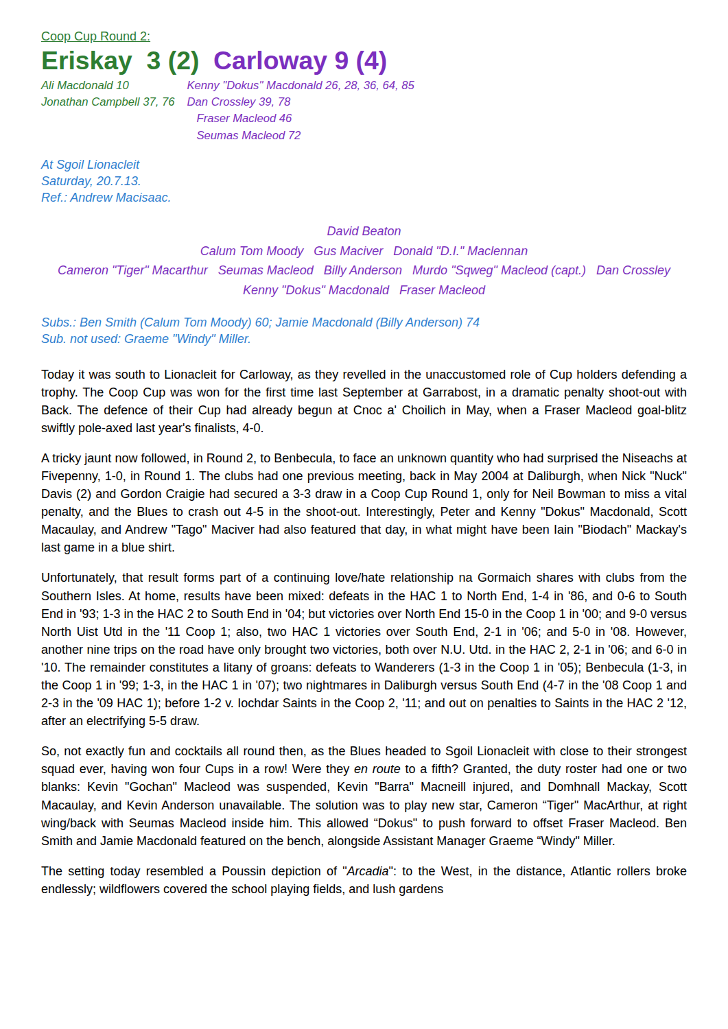Coop Cup Round 2:
Eriskay 3 (2) Carloway 9 (4)
| Ali Macdonald 10 | Kenny "Dokus" Macdonald 26, 28, 36, 64, 85 |
| Jonathan Campbell 37, 76 | Dan Crossley 39, 78 |
| | Fraser Macleod 46 |
| | Seumas Macleod 72 |
At Sgoil Lionacleit
Saturday, 20.7.13.
Ref.: Andrew Macisaac.
David Beaton
Calum Tom Moody Gus Maciver Donald "D.I." Maclennan
Cameron "Tiger" Macarthur Seumas Macleod Billy Anderson Murdo "Sqweg" Macleod (capt.) Dan Crossley
Kenny "Dokus" Macdonald Fraser Macleod
Subs.: Ben Smith (Calum Tom Moody) 60; Jamie Macdonald (Billy Anderson) 74
Sub. not used: Graeme "Windy" Miller.
Today it was south to Lionacleit for Carloway, as they revelled in the unaccustomed role of Cup holders defending a trophy. The Coop Cup was won for the first time last September at Garrabost, in a dramatic penalty shoot-out with Back. The defence of their Cup had already begun at Cnoc a' Choilich in May, when a Fraser Macleod goal-blitz swiftly pole-axed last year's finalists, 4-0.
A tricky jaunt now followed, in Round 2, to Benbecula, to face an unknown quantity who had surprised the Niseachs at Fivepenny, 1-0, in Round 1. The clubs had one previous meeting, back in May 2004 at Daliburgh, when Nick "Nuck" Davis (2) and Gordon Craigie had secured a 3-3 draw in a Coop Cup Round 1, only for Neil Bowman to miss a vital penalty, and the Blues to crash out 4-5 in the shoot-out. Interestingly, Peter and Kenny "Dokus" Macdonald, Scott Macaulay, and Andrew "Tago" Maciver had also featured that day, in what might have been Iain "Biodach" Mackay's last game in a blue shirt.
Unfortunately, that result forms part of a continuing love/hate relationship na Gormaich shares with clubs from the Southern Isles. At home, results have been mixed: defeats in the HAC 1 to North End, 1-4 in '86, and 0-6 to South End in '93; 1-3 in the HAC 2 to South End in '04; but victories over North End 15-0 in the Coop 1 in '00; and 9-0 versus North Uist Utd in the '11 Coop 1; also, two HAC 1 victories over South End, 2-1 in '06; and 5-0 in '08. However, another nine trips on the road have only brought two victories, both over N.U. Utd. in the HAC 2, 2-1 in '06; and 6-0 in '10. The remainder constitutes a litany of groans: defeats to Wanderers (1-3 in the Coop 1 in '05); Benbecula (1-3, in the Coop 1 in '99; 1-3, in the HAC 1 in '07); two nightmares in Daliburgh versus South End (4-7 in the '08 Coop 1 and 2-3 in the '09 HAC 1); before 1-2 v. Iochdar Saints in the Coop 2, '11; and out on penalties to Saints in the HAC 2 '12, after an electrifying 5-5 draw.
So, not exactly fun and cocktails all round then, as the Blues headed to Sgoil Lionacleit with close to their strongest squad ever, having won four Cups in a row! Were they en route to a fifth? Granted, the duty roster had one or two blanks: Kevin "Gochan" Macleod was suspended, Kevin "Barra" Macneill injured, and Domhnall Mackay, Scott Macaulay, and Kevin Anderson unavailable. The solution was to play new star, Cameron “Tiger" MacArthur, at right wing/back with Seumas Macleod inside him. This allowed “Dokus" to push forward to offset Fraser Macleod. Ben Smith and Jamie Macdonald featured on the bench, alongside Assistant Manager Graeme “Windy" Miller.
The setting today resembled a Poussin depiction of "Arcadia": to the West, in the distance, Atlantic rollers broke endlessly; wildflowers covered the school playing fields, and lush gardens